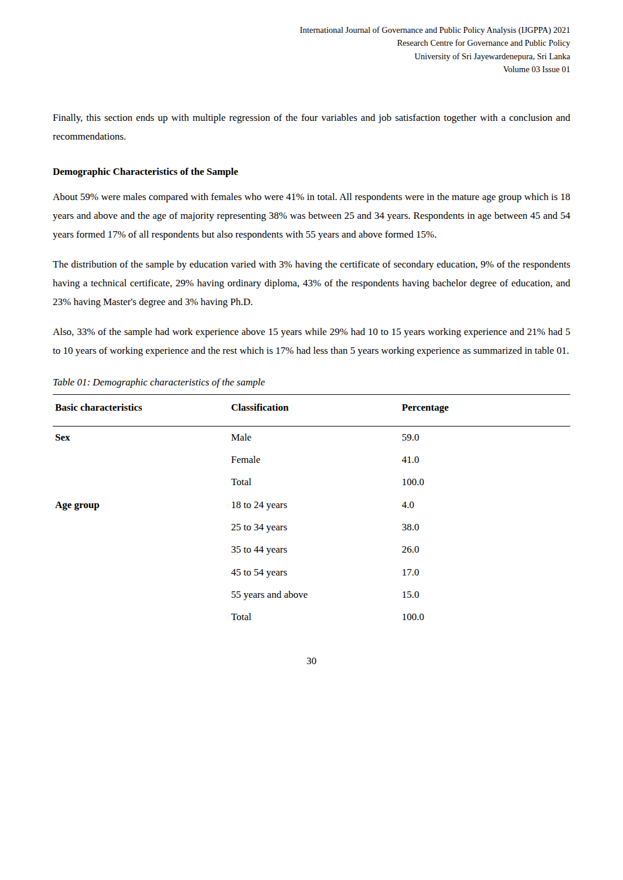International Journal of Governance and Public Policy Analysis (IJGPPA) 2021
Research Centre for Governance and Public Policy
University of Sri Jayewardenepura, Sri Lanka
Volume 03 Issue 01
Finally, this section ends up with multiple regression of the four variables and job satisfaction together with a conclusion and recommendations.
Demographic Characteristics of the Sample
About 59% were males compared with females who were 41% in total. All respondents were in the mature age group which is 18 years and above and the age of majority representing 38% was between 25 and 34 years. Respondents in age between 45 and 54 years formed 17% of all respondents but also respondents with 55 years and above formed 15%.
The distribution of the sample by education varied with 3% having the certificate of secondary education, 9% of the respondents having a technical certificate, 29% having ordinary diploma, 43% of the respondents having bachelor degree of education, and 23% having Master's degree and 3% having Ph.D.
Also, 33% of the sample had work experience above 15 years while 29% had 10 to 15 years working experience and 21% had 5 to 10 years of working experience and the rest which is 17% had less than 5 years working experience as summarized in table 01.
Table 01: Demographic characteristics of the sample
| Basic characteristics | Classification | Percentage |
| --- | --- | --- |
| Sex | Male | 59.0 |
| | Female | 41.0 |
| | Total | 100.0 |
| Age group | 18 to 24 years | 4.0 |
| | 25 to 34 years | 38.0 |
| | 35 to 44 years | 26.0 |
| | 45 to 54 years | 17.0 |
| | 55 years and above | 15.0 |
| | Total | 100.0 |
30